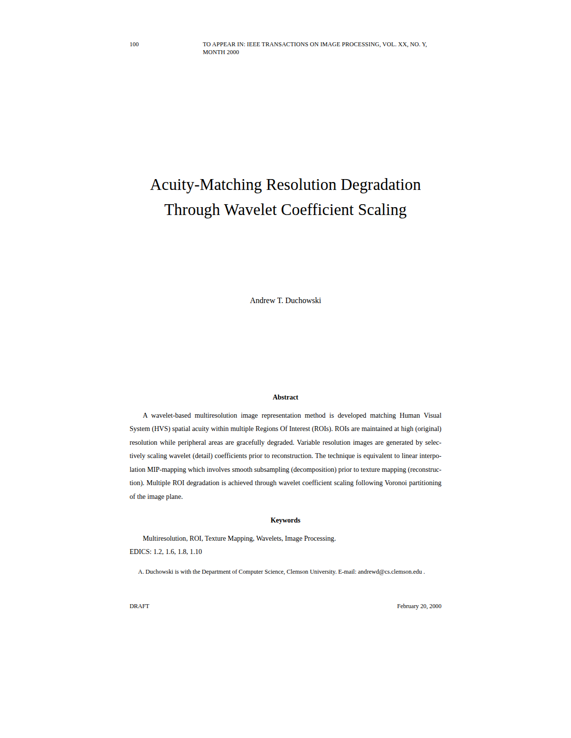100 TO APPEAR IN: IEEE TRANSACTIONS ON IMAGE PROCESSING, VOL. XX, NO. Y, MONTH 2000
Acuity-Matching Resolution Degradation
Through Wavelet Coefficient Scaling
Andrew T. Duchowski
Abstract
A wavelet-based multiresolution image representation method is developed matching Human Visual System (HVS) spatial acuity within multiple Regions Of Interest (ROIs). ROIs are maintained at high (original) resolution while peripheral areas are gracefully degraded. Variable resolution images are generated by selectively scaling wavelet (detail) coefficients prior to reconstruction. The technique is equivalent to linear interpolation MIP-mapping which involves smooth subsampling (decomposition) prior to texture mapping (reconstruction). Multiple ROI degradation is achieved through wavelet coefficient scaling following Voronoi partitioning of the image plane.
Keywords
Multiresolution, ROI, Texture Mapping, Wavelets, Image Processing.
EDICS: 1.2, 1.6, 1.8, 1.10
A. Duchowski is with the Department of Computer Science, Clemson University. E-mail: andrewd@cs.clemson.edu .
DRAFT February 20, 2000